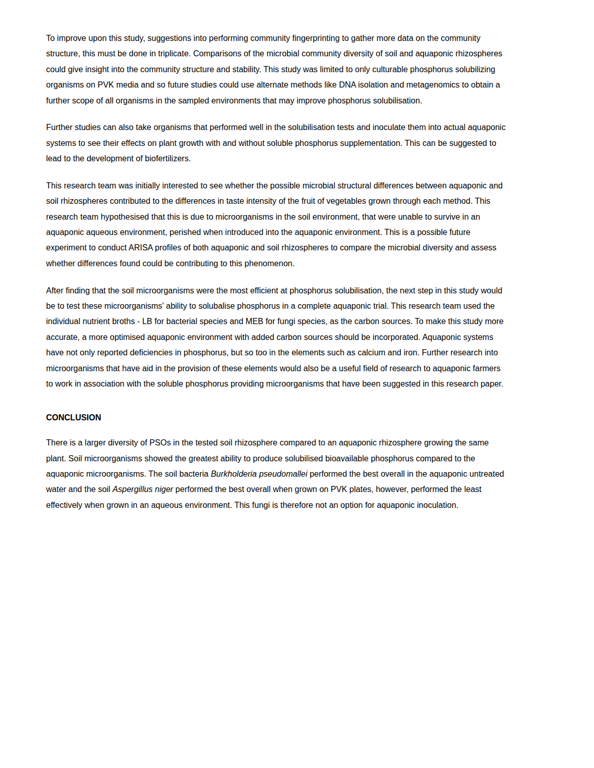To improve upon this study, suggestions into performing community fingerprinting to gather more data on the community structure, this must be done in triplicate. Comparisons of the microbial community diversity of soil and aquaponic rhizospheres could give insight into the community structure and stability. This study was limited to only culturable phosphorus solubilizing organisms on PVK media and so future studies could use alternate methods like DNA isolation and metagenomics to obtain a further scope of all organisms in the sampled environments that may improve phosphorus solubilisation.
Further studies can also take organisms that performed well in the solubilisation tests and inoculate them into actual aquaponic systems to see their effects on plant growth with and without soluble phosphorus supplementation. This can be suggested to lead to the development of biofertilizers.
This research team was initially interested to see whether the possible microbial structural differences between aquaponic and soil rhizospheres contributed to the differences in taste intensity of the fruit of vegetables grown through each method. This research team hypothesised that this is due to microorganisms in the soil environment, that were unable to survive in an aquaponic aqueous environment, perished when introduced into the aquaponic environment. This is a possible future experiment to conduct ARISA profiles of both aquaponic and soil rhizospheres to compare the microbial diversity and assess whether differences found could be contributing to this phenomenon.
After finding that the soil microorganisms were the most efficient at phosphorus solubilisation, the next step in this study would be to test these microorganisms' ability to solubalise phosphorus in a complete aquaponic trial. This research team used the individual nutrient broths - LB for bacterial species and MEB for fungi species, as the carbon sources. To make this study more accurate, a more optimised aquaponic environment with added carbon sources should be incorporated. Aquaponic systems have not only reported deficiencies in phosphorus, but so too in the elements such as calcium and iron. Further research into microorganisms that have aid in the provision of these elements would also be a useful field of research to aquaponic farmers to work in association with the soluble phosphorus providing microorganisms that have been suggested in this research paper.
Conclusion
There is a larger diversity of PSOs in the tested soil rhizosphere compared to an aquaponic rhizosphere growing the same plant. Soil microorganisms showed the greatest ability to produce solubilised bioavailable phosphorus compared to the aquaponic microorganisms. The soil bacteria Burkholderia pseudomallei performed the best overall in the aquaponic untreated water and the soil Aspergillus niger performed the best overall when grown on PVK plates, however, performed the least effectively when grown in an aqueous environment. This fungi is therefore not an option for aquaponic inoculation.